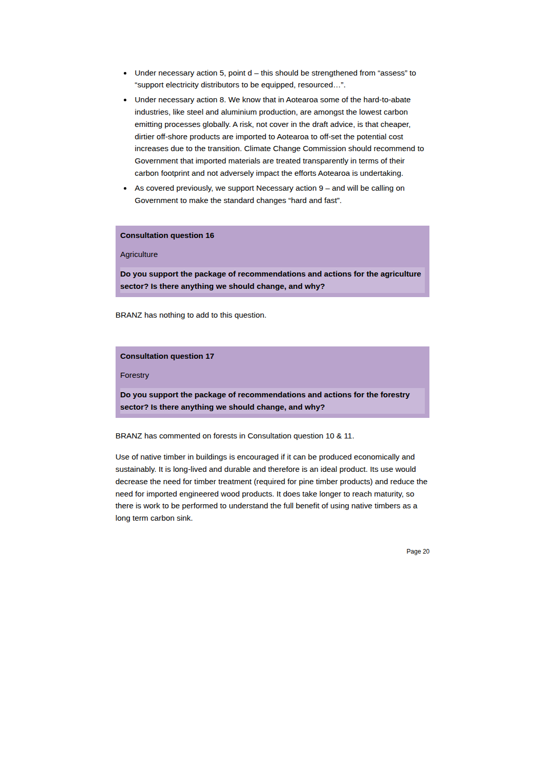Under necessary action 5, point d – this should be strengthened from “assess” to “support electricity distributors to be equipped, resourced…”.
Under necessary action 8. We know that in Aotearoa some of the hard-to-abate industries, like steel and aluminium production, are amongst the lowest carbon emitting processes globally. A risk, not cover in the draft advice, is that cheaper, dirtier off-shore products are imported to Aotearoa to off-set the potential cost increases due to the transition. Climate Change Commission should recommend to Government that imported materials are treated transparently in terms of their carbon footprint and not adversely impact the efforts Aotearoa is undertaking.
As covered previously, we support Necessary action 9 – and will be calling on Government to make the standard changes “hard and fast”.
Consultation question 16
Agriculture
Do you support the package of recommendations and actions for the agriculture sector? Is there anything we should change, and why?
BRANZ has nothing to add to this question.
Consultation question 17
Forestry
Do you support the package of recommendations and actions for the forestry sector? Is there anything we should change, and why?
BRANZ has commented on forests in Consultation question 10 & 11.
Use of native timber in buildings is encouraged if it can be produced economically and sustainably. It is long-lived and durable and therefore is an ideal product. Its use would decrease the need for timber treatment (required for pine timber products) and reduce the need for imported engineered wood products. It does take longer to reach maturity, so there is work to be performed to understand the full benefit of using native timbers as a long term carbon sink.
Page 20